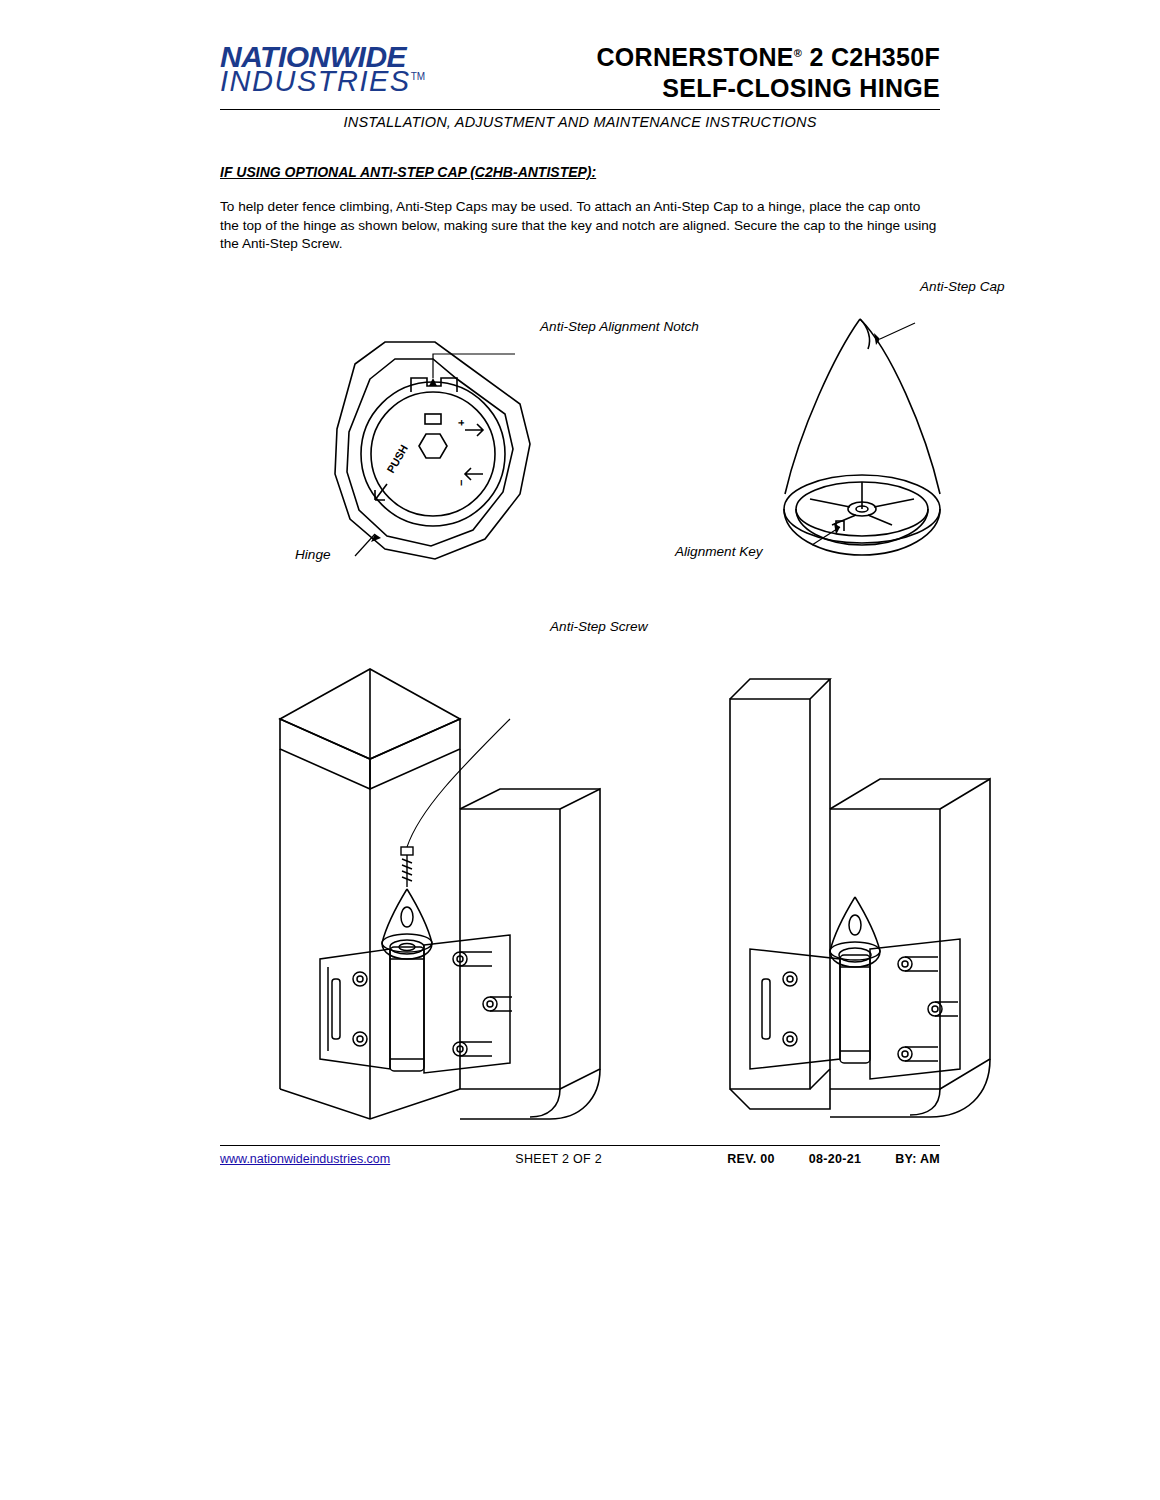NATIONWIDE
INDUSTRIESTM
CORNERSTONE® 2 C2H350F
SELF-CLOSING HINGE
INSTALLATION, ADJUSTMENT AND MAINTENANCE INSTRUCTIONS
IF USING OPTIONAL ANTI-STEP CAP (C2HB-ANTISTEP):
To help deter fence climbing, Anti-Step Caps may be used. To attach an Anti-Step Cap to a hinge, place the cap onto the top of the hinge as shown below, making sure that the key and notch are aligned. Secure the cap to the hinge using the Anti-Step Screw.
Anti-Step Alignment Notch
Hinge
Anti-Step Cap
Alignment Key
+ − PUSH
Anti-Step Screw
www.nationwideindustries.com
SHEET 2 OF 2
REV. 00 08-20-21 BY: AM